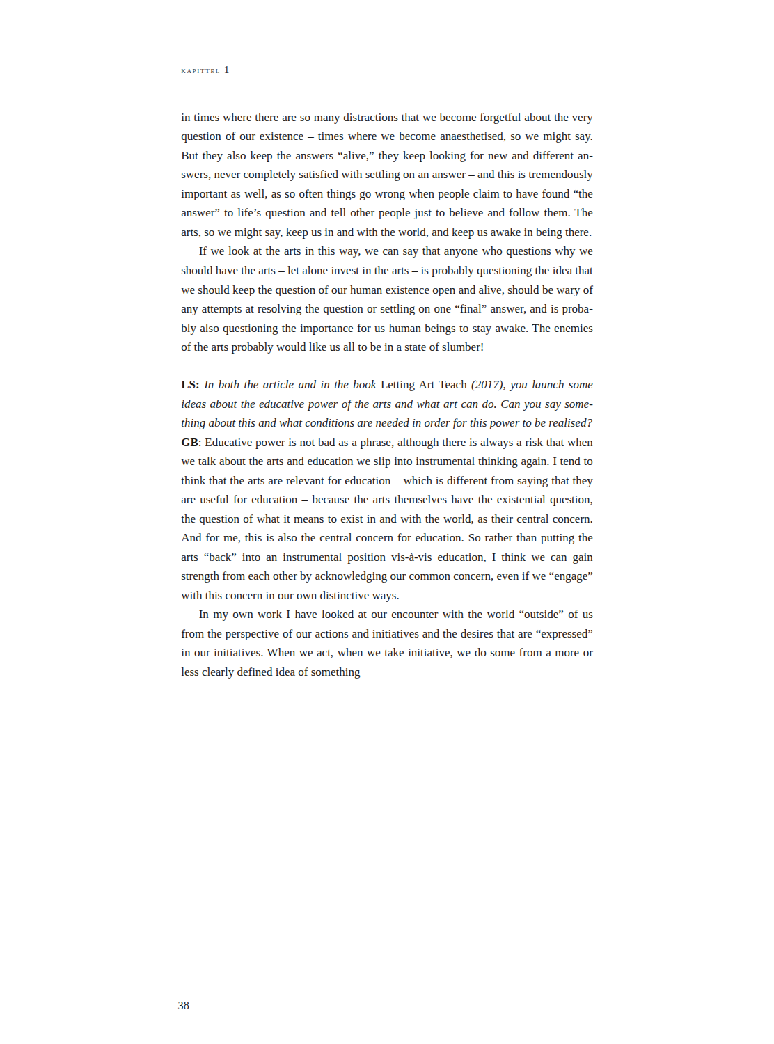kapittel 1
in times where there are so many distractions that we become forgetful about the very question of our existence – times where we become anaesthetised, so we might say. But they also keep the answers “alive,” they keep looking for new and different answers, never completely satisfied with settling on an answer – and this is tremendously important as well, as so often things go wrong when people claim to have found “the answer” to life’s question and tell other people just to believe and follow them. The arts, so we might say, keep us in and with the world, and keep us awake in being there.
If we look at the arts in this way, we can say that anyone who questions why we should have the arts – let alone invest in the arts – is probably questioning the idea that we should keep the question of our human existence open and alive, should be wary of any attempts at resolving the question or settling on one “final” answer, and is probably also questioning the importance for us human beings to stay awake. The enemies of the arts probably would like us all to be in a state of slumber!
LS: In both the article and in the book Letting Art Teach (2017), you launch some ideas about the educative power of the arts and what art can do. Can you say something about this and what conditions are needed in order for this power to be realised?
GB: Educative power is not bad as a phrase, although there is always a risk that when we talk about the arts and education we slip into instrumental thinking again. I tend to think that the arts are relevant for education – which is different from saying that they are useful for education – because the arts themselves have the existential question, the question of what it means to exist in and with the world, as their central concern. And for me, this is also the central concern for education. So rather than putting the arts “back” into an instrumental position vis-à-vis education, I think we can gain strength from each other by acknowledging our common concern, even if we “engage” with this concern in our own distinctive ways.
In my own work I have looked at our encounter with the world “outside” of us from the perspective of our actions and initiatives and the desires that are “expressed” in our initiatives. When we act, when we take initiative, we do some from a more or less clearly defined idea of something
38